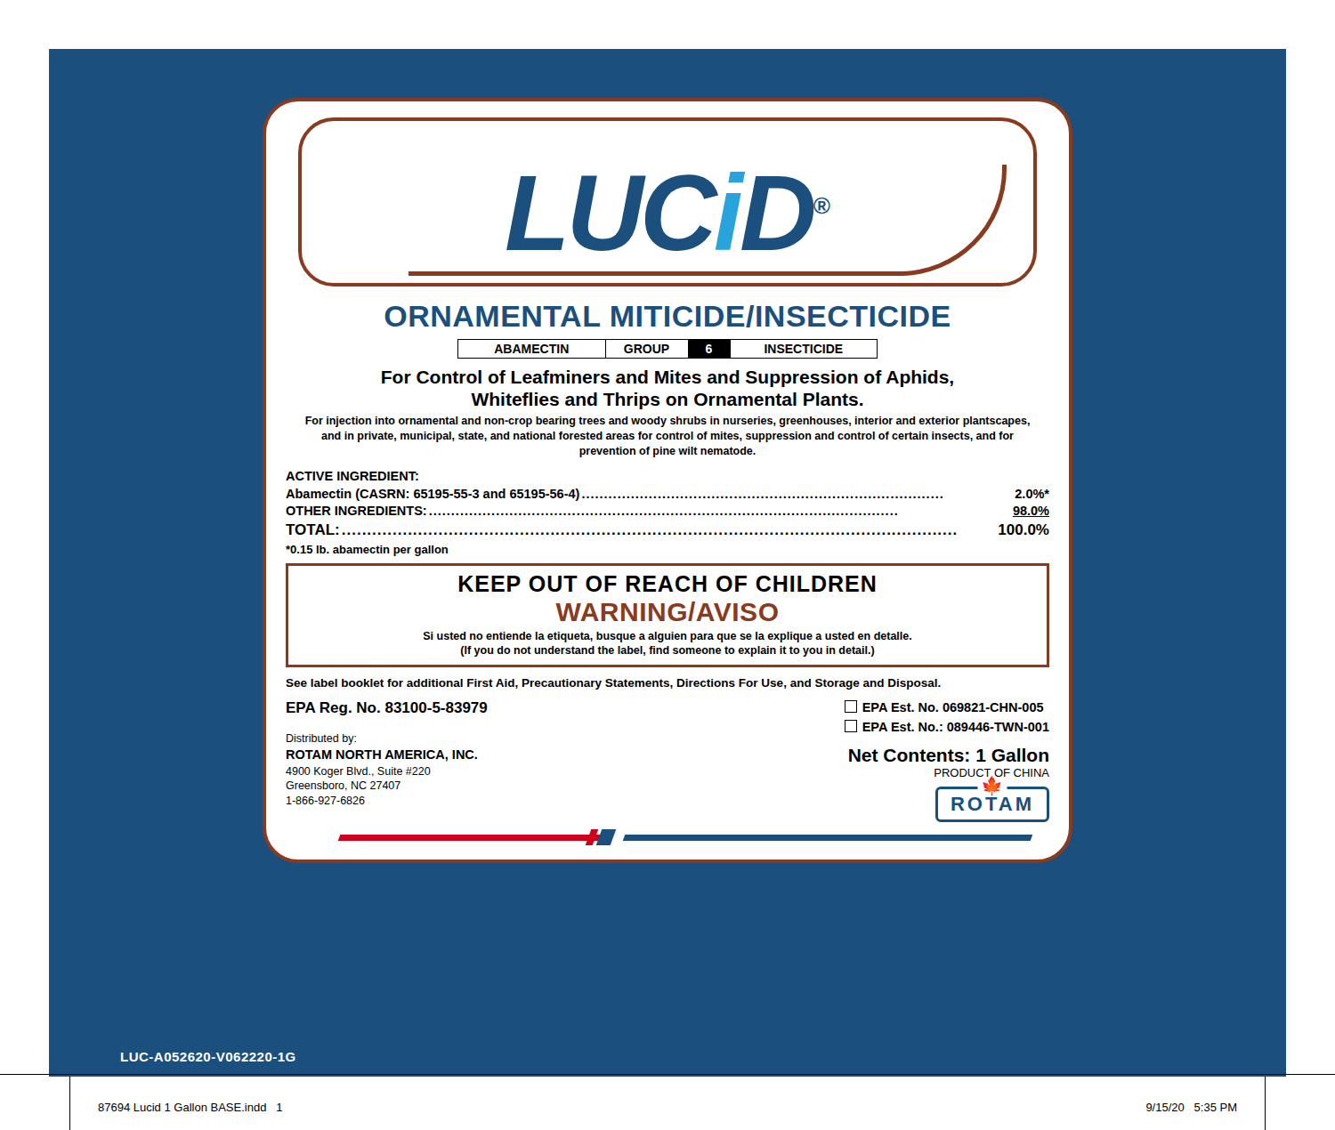LUCi D®
ORNAMENTAL MITICIDE/INSECTICIDE
ABAMECTIN
GROUP
6
INSECTICIDE
For Control of Leafminers and Mites and Suppression of Aphids,
Whiteflies and Thrips on Ornamental Plants.
For injection into ornamental and non-crop bearing trees and woody shrubs in nurseries, greenhouses, interior and exterior plantscapes, and in private, municipal, state, and national forested areas for control of mites, suppression and control of certain insects, and for prevention of pine wilt nematode.
ACTIVE INGREDIENT:
Abamectin (CASRN: 65195-55-3 and 65195-56-4) ................................................................................. 2.0%*
OTHER INGREDIENTS: ......................................................................................................... 98.0%
TOTAL: ......................................................................................................................... 100.0%
*0.15 lb. abamectin per gallon
KEEP OUT OF REACH OF CHILDREN
WARNING/AVISO
Si usted no entiende la etiqueta, busque a alguien para que se la explique a usted en detalle.
(If you do not understand the label, find someone to explain it to you in detail.)
See label booklet for additional First Aid, Precautionary Statements, Directions For Use, and Storage and Disposal.
EPA Reg. No. 83100-5-83979
Distributed by:
ROTAM NORTH AMERICA, INC.
4900 Koger Blvd., Suite #220
Greensboro, NC 27407
1-866-927-6826
EPA Est. No. 069821-CHN-005
EPA Est. No.: 089446-TWN-001
Net Contents: 1 Gallon
PRODUCT OF CHINA
🍁 ROTAM
LUC-A052620-V062220-1G
87694 Lucid 1 Gallon BASE.indd 1
9/15/20 5:35 PM